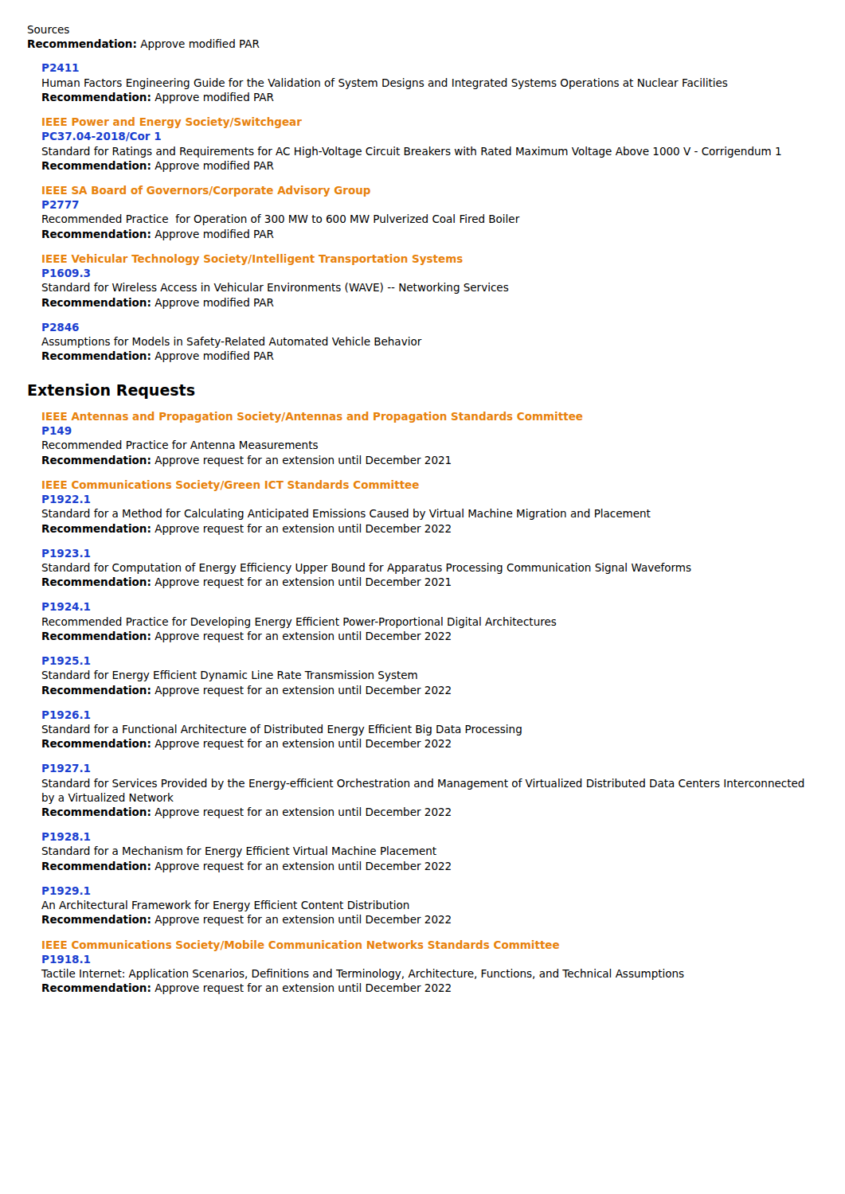Sources
Recommendation: Approve modified PAR
P2411
Human Factors Engineering Guide for the Validation of System Designs and Integrated Systems Operations at Nuclear Facilities
Recommendation: Approve modified PAR
IEEE Power and Energy Society/Switchgear
PC37.04-2018/Cor 1
Standard for Ratings and Requirements for AC High-Voltage Circuit Breakers with Rated Maximum Voltage Above 1000 V - Corrigendum 1
Recommendation: Approve modified PAR
IEEE SA Board of Governors/Corporate Advisory Group
P2777
Recommended Practice for Operation of 300 MW to 600 MW Pulverized Coal Fired Boiler
Recommendation: Approve modified PAR
IEEE Vehicular Technology Society/Intelligent Transportation Systems
P1609.3
Standard for Wireless Access in Vehicular Environments (WAVE) -- Networking Services
Recommendation: Approve modified PAR
P2846
Assumptions for Models in Safety-Related Automated Vehicle Behavior
Recommendation: Approve modified PAR
Extension Requests
IEEE Antennas and Propagation Society/Antennas and Propagation Standards Committee
P149
Recommended Practice for Antenna Measurements
Recommendation: Approve request for an extension until December 2021
IEEE Communications Society/Green ICT Standards Committee
P1922.1
Standard for a Method for Calculating Anticipated Emissions Caused by Virtual Machine Migration and Placement
Recommendation: Approve request for an extension until December 2022
P1923.1
Standard for Computation of Energy Efficiency Upper Bound for Apparatus Processing Communication Signal Waveforms
Recommendation: Approve request for an extension until December 2021
P1924.1
Recommended Practice for Developing Energy Efficient Power-Proportional Digital Architectures
Recommendation: Approve request for an extension until December 2022
P1925.1
Standard for Energy Efficient Dynamic Line Rate Transmission System
Recommendation: Approve request for an extension until December 2022
P1926.1
Standard for a Functional Architecture of Distributed Energy Efficient Big Data Processing
Recommendation: Approve request for an extension until December 2022
P1927.1
Standard for Services Provided by the Energy-efficient Orchestration and Management of Virtualized Distributed Data Centers Interconnected by a Virtualized Network
Recommendation: Approve request for an extension until December 2022
P1928.1
Standard for a Mechanism for Energy Efficient Virtual Machine Placement
Recommendation: Approve request for an extension until December 2022
P1929.1
An Architectural Framework for Energy Efficient Content Distribution
Recommendation: Approve request for an extension until December 2022
IEEE Communications Society/Mobile Communication Networks Standards Committee
P1918.1
Tactile Internet: Application Scenarios, Definitions and Terminology, Architecture, Functions, and Technical Assumptions
Recommendation: Approve request for an extension until December 2022